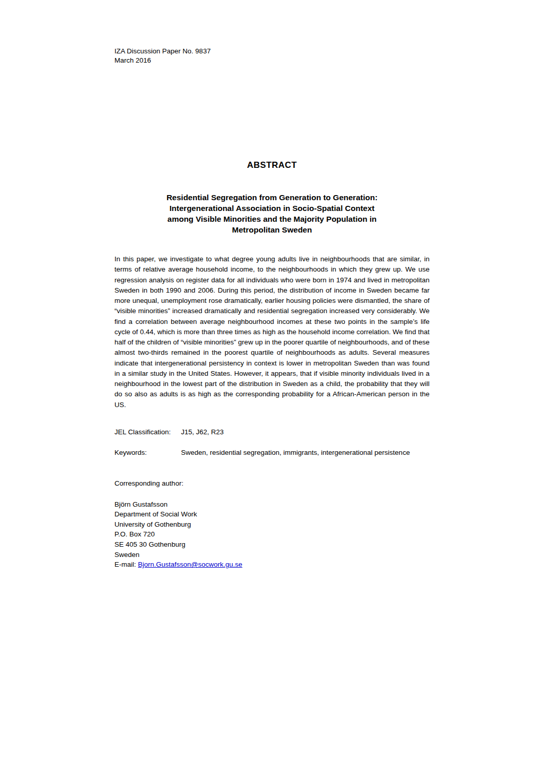IZA Discussion Paper No. 9837
March 2016
ABSTRACT
Residential Segregation from Generation to Generation:
Intergenerational Association in Socio-Spatial Context
among Visible Minorities and the Majority Population in
Metropolitan Sweden
In this paper, we investigate to what degree young adults live in neighbourhoods that are similar, in terms of relative average household income, to the neighbourhoods in which they grew up. We use regression analysis on register data for all individuals who were born in 1974 and lived in metropolitan Sweden in both 1990 and 2006. During this period, the distribution of income in Sweden became far more unequal, unemployment rose dramatically, earlier housing policies were dismantled, the share of “visible minorities” increased dramatically and residential segregation increased very considerably. We find a correlation between average neighbourhood incomes at these two points in the sample’s life cycle of 0.44, which is more than three times as high as the household income correlation. We find that half of the children of “visible minorities” grew up in the poorer quartile of neighbourhoods, and of these almost two-thirds remained in the poorest quartile of neighbourhoods as adults. Several measures indicate that intergenerational persistency in context is lower in metropolitan Sweden than was found in a similar study in the United States. However, it appears, that if visible minority individuals lived in a neighbourhood in the lowest part of the distribution in Sweden as a child, the probability that they will do so also as adults is as high as the corresponding probability for a African-American person in the US.
JEL Classification:
J15, J62, R23
Keywords:
Sweden, residential segregation, immigrants, intergenerational persistence
Corresponding author:
Björn Gustafsson
Department of Social Work
University of Gothenburg
P.O. Box 720
SE 405 30 Gothenburg
Sweden
E-mail: Bjorn.Gustafsson@socwork.gu.se